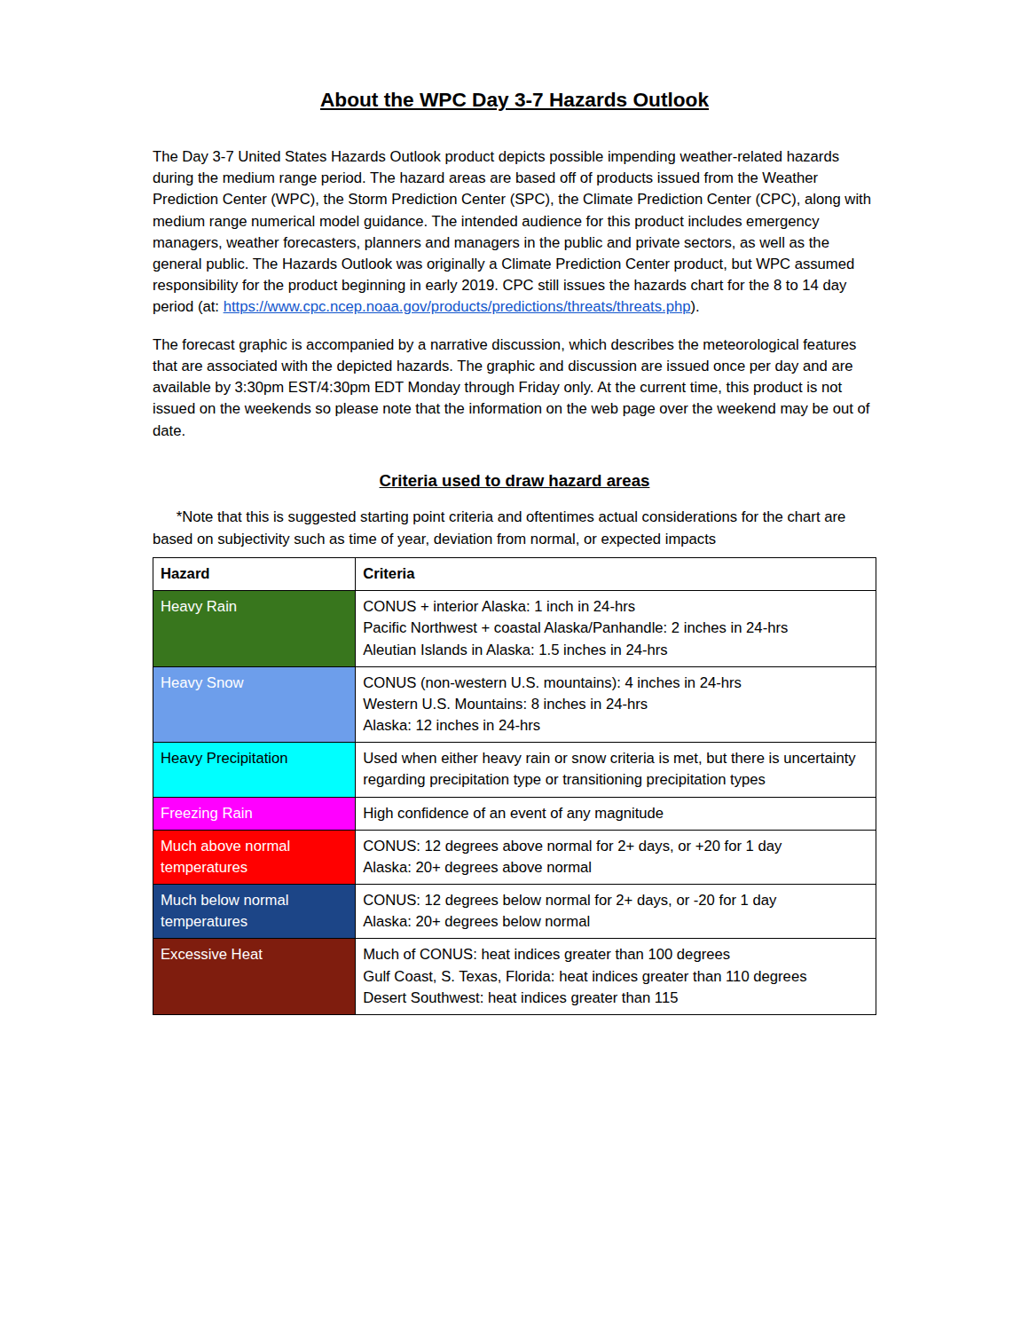About the WPC Day 3-7 Hazards Outlook
The Day 3-7 United States Hazards Outlook product depicts possible impending weather-related hazards during the medium range period. The hazard areas are based off of products issued from the Weather Prediction Center (WPC), the Storm Prediction Center (SPC), the Climate Prediction Center (CPC), along with medium range numerical model guidance. The intended audience for this product includes emergency managers, weather forecasters, planners and managers in the public and private sectors, as well as the general public. The Hazards Outlook was originally a Climate Prediction Center product, but WPC assumed responsibility for the product beginning in early 2019. CPC still issues the hazards chart for the 8 to 14 day period (at: https://www.cpc.ncep.noaa.gov/products/predictions/threats/threats.php).
The forecast graphic is accompanied by a narrative discussion, which describes the meteorological features that are associated with the depicted hazards. The graphic and discussion are issued once per day and are available by 3:30pm EST/4:30pm EDT Monday through Friday only. At the current time, this product is not issued on the weekends so please note that the information on the web page over the weekend may be out of date.
Criteria used to draw hazard areas
*Note that this is suggested starting point criteria and oftentimes actual considerations for the chart are based on subjectivity such as time of year, deviation from normal, or expected impacts
| Hazard | Criteria |
| --- | --- |
| Heavy Rain | CONUS + interior Alaska: 1 inch in 24-hrs Pacific Northwest + coastal Alaska/Panhandle: 2 inches in 24-hrs Aleutian Islands in Alaska: 1.5 inches in 24-hrs |
| Heavy Snow | CONUS (non-western U.S. mountains): 4 inches in 24-hrs Western U.S. Mountains: 8 inches in 24-hrs Alaska: 12 inches in 24-hrs |
| Heavy Precipitation | Used when either heavy rain or snow criteria is met, but there is uncertainty regarding precipitation type or transitioning precipitation types |
| Freezing Rain | High confidence of an event of any magnitude |
| Much above normal temperatures | CONUS: 12 degrees above normal for 2+ days, or +20 for 1 day Alaska: 20+ degrees above normal |
| Much below normal temperatures | CONUS: 12 degrees below normal for 2+ days, or -20 for 1 day Alaska: 20+ degrees below normal |
| Excessive Heat | Much of CONUS: heat indices greater than 100 degrees Gulf Coast, S. Texas, Florida: heat indices greater than 110 degrees Desert Southwest: heat indices greater than 115 |